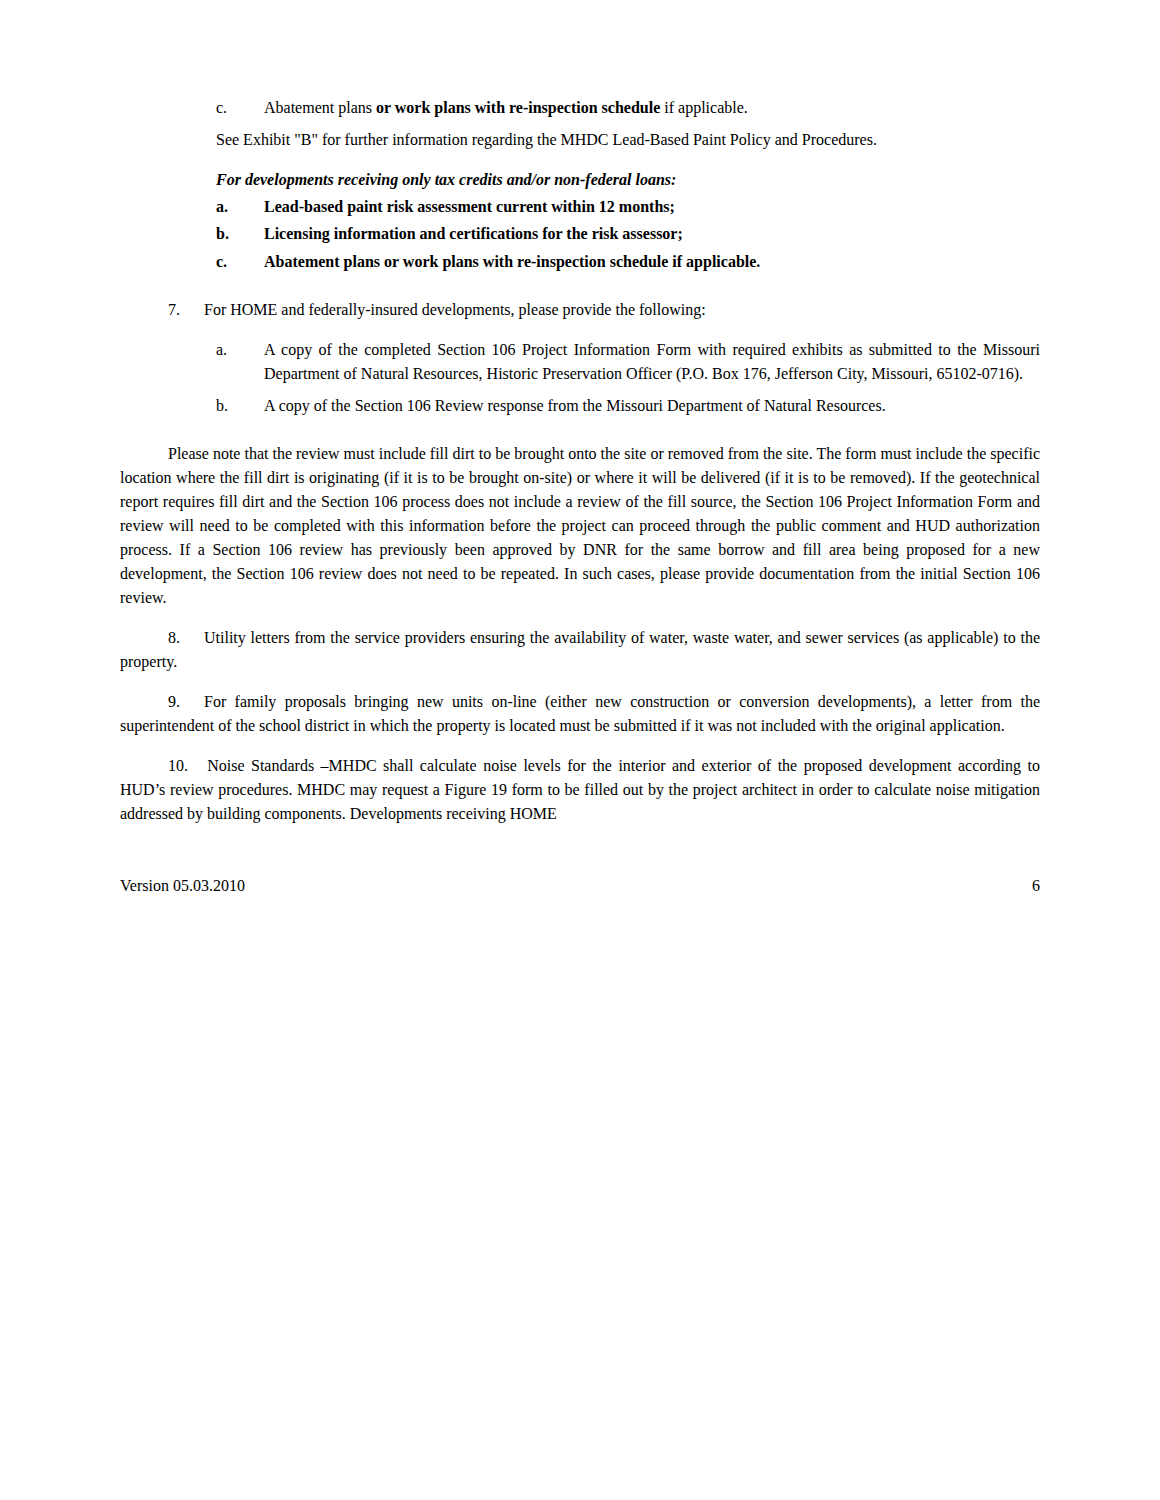c.
Abatement plans or work plans with re-inspection schedule if applicable.
See Exhibit "B" for further information regarding the MHDC Lead-Based Paint Policy and Procedures.
For developments receiving only tax credits and/or non-federal loans:
a.
Lead-based paint risk assessment current within 12 months;
b.
Licensing information and certifications for the risk assessor;
c.
Abatement plans or work plans with re-inspection schedule if applicable.
7. For HOME and federally-insured developments, please provide the following:
a.
A copy of the completed Section 106 Project Information Form with required exhibits as submitted to the Missouri Department of Natural Resources, Historic Preservation Officer (P.O. Box 176, Jefferson City, Missouri, 65102-0716).
b.
A copy of the Section 106 Review response from the Missouri Department of Natural Resources.
Please note that the review must include fill dirt to be brought onto the site or removed from the site. The form must include the specific location where the fill dirt is originating (if it is to be brought on-site) or where it will be delivered (if it is to be removed). If the geotechnical report requires fill dirt and the Section 106 process does not include a review of the fill source, the Section 106 Project Information Form and review will need to be completed with this information before the project can proceed through the public comment and HUD authorization process. If a Section 106 review has previously been approved by DNR for the same borrow and fill area being proposed for a new development, the Section 106 review does not need to be repeated. In such cases, please provide documentation from the initial Section 106 review.
8. Utility letters from the service providers ensuring the availability of water, waste water, and sewer services (as applicable) to the property.
9. For family proposals bringing new units on-line (either new construction or conversion developments), a letter from the superintendent of the school district in which the property is located must be submitted if it was not included with the original application.
10. Noise Standards –MHDC shall calculate noise levels for the interior and exterior of the proposed development according to HUD’s review procedures. MHDC may request a Figure 19 form to be filled out by the project architect in order to calculate noise mitigation addressed by building components. Developments receiving HOME
Version 05.03.2010 6